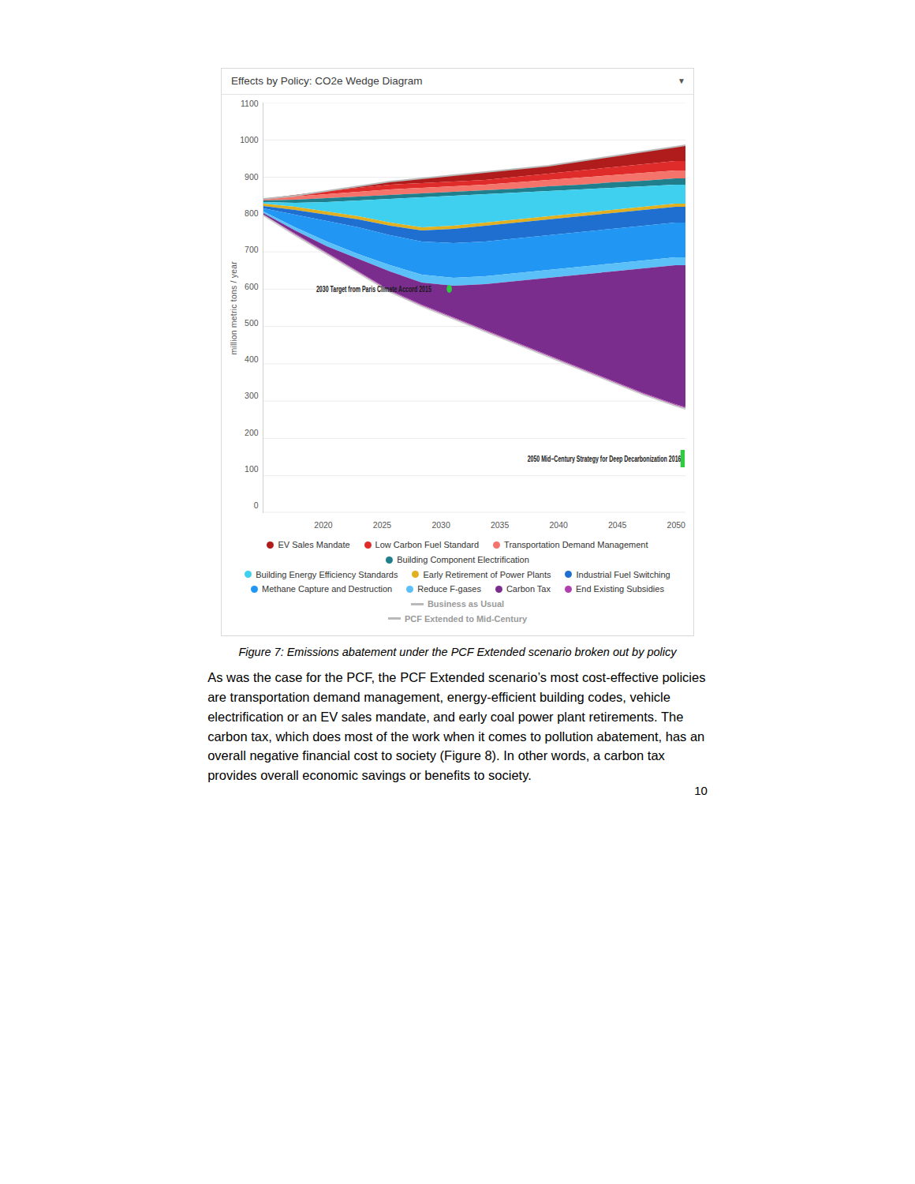Effects by Policy: CO2e Wedge Diagram ▼
million metric tons / year
1100 1000 900 800 700 600 500 400 300 200 100 0
Order from top: EV Sales Mandate (dark red), Low Carbon Fuel Standard (red), Transportation Demand Management (salmon), Building Component Electrification (teal), Building Energy Efficiency Standards (cyan), Early Retirement of Power Plants (gold), Industrial Fuel Switching (blue), Methane Capture and Destruction (light blue), Reduce F-gases (sky), Carbon Tax (purple), End Existing Subsidies (magenta) 2030 Target from Paris Climate Accord 2015 2050 Mid−Century Strategy for Deep Decarbonization 2016
2020 2025 2030 2035 2040 2045 2050
EV Sales Mandate Low Carbon Fuel Standard Transportation Demand Management Building Component Electrification
Building Energy Efficiency Standards Early Retirement of Power Plants Industrial Fuel Switching
Methane Capture and Destruction Reduce F-gases Carbon Tax End Existing Subsidies Business as Usual
PCF Extended to Mid-Century
Figure 7: Emissions abatement under the PCF Extended scenario broken out by policy
As was the case for the PCF, the PCF Extended scenario’s most cost-effective policies are transportation demand management, energy-efficient building codes, vehicle electrification or an EV sales mandate, and early coal power plant retirements. The carbon tax, which does most of the work when it comes to pollution abatement, has an overall negative financial cost to society (Figure 8). In other words, a carbon tax provides overall economic savings or benefits to society.
10